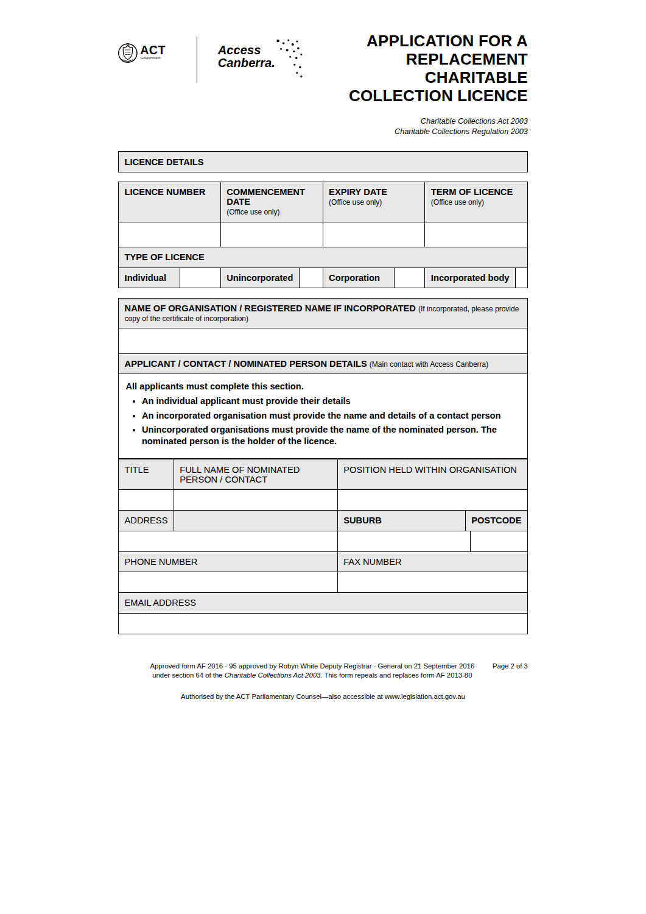ACT Government
Access Canberra.
APPLICATION FOR A REPLACEMENT
CHARITABLE COLLECTION LICENCE
Charitable Collections Act 2003
Charitable Collections Regulation 2003
| LICENCE DETAILS |
| LICENCE NUMBER | COMMENCEMENT DATE (Office use only) | EXPIRY DATE (Office use only) | TERM OF LICENCE (Office use only) |
| TYPE OF LICENCE |
| / Individual / / | / Unincorporated / / | / Corporation / / | / Incorporated body / / |
| NAME OF ORGANISATION / REGISTERED NAME IF INCORPORATED (If incorporated, please provide copy of the certificate of incorporation) |
| APPLICANT / CONTACT / NOMINATED PERSON DETAILS (Main contact with Access Canberra) |
All applicants must complete this section.
An individual applicant must provide their details
An incorporated organisation must provide the name and details of a contact person
Unincorporated organisations must provide the name of the nominated person. The nominated person is the holder of the licence.
| TITLE | FULL NAME OF NOMINATED PERSON / CONTACT | POSITION HELD WITHIN ORGANISATION |
| ADDRESS | | / SUBURB / POSTCODE / |
| PHONE NUMBER | FAX NUMBER |
| EMAIL ADDRESS |
Approved form AF 2016 - 95 approved by Robyn White Deputy Registrar - General on 21 September 2016 under section 64 of the Charitable Collections Act 2003. This form repeals and replaces form AF 2013-80
Page 2 of 3
Authorised by the ACT Parliamentary Counsel—also accessible at www.legislation.act.gov.au